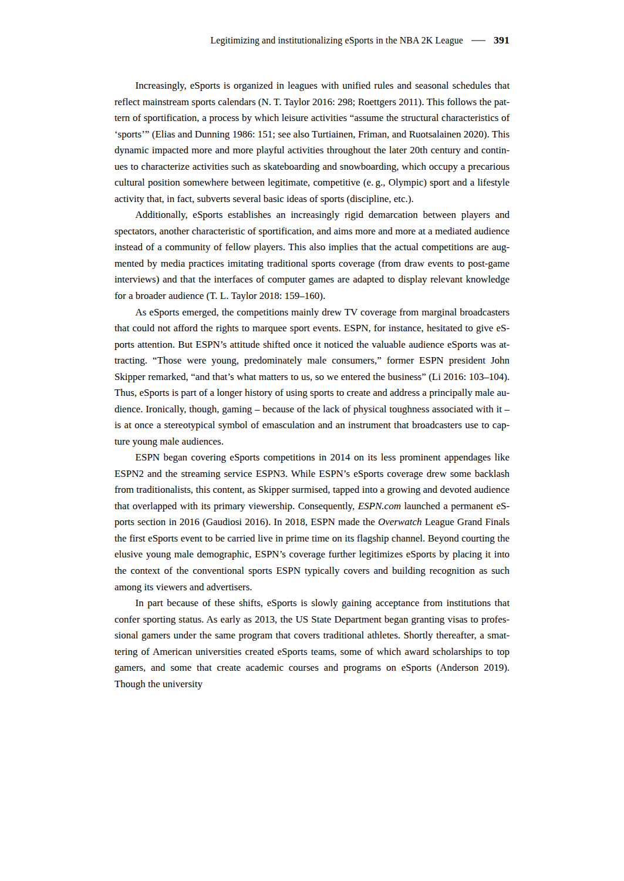Legitimizing and institutionalizing eSports in the NBA 2K League 391
Increasingly, eSports is organized in leagues with unified rules and seasonal schedules that reflect mainstream sports calendars (N. T. Taylor 2016: 298; Roettgers 2011). This follows the pattern of sportification, a process by which leisure activities “assume the structural characteristics of ‘sports’” (Elias and Dunning 1986: 151; see also Turtiainen, Friman, and Ruotsalainen 2020). This dynamic impacted more and more playful activities throughout the later 20th century and continues to characterize activities such as skateboarding and snowboarding, which occupy a precarious cultural position somewhere between legitimate, competitive (e. g., Olympic) sport and a lifestyle activity that, in fact, subverts several basic ideas of sports (discipline, etc.).
Additionally, eSports establishes an increasingly rigid demarcation between players and spectators, another characteristic of sportification, and aims more and more at a mediated audience instead of a community of fellow players. This also implies that the actual competitions are augmented by media practices imitating traditional sports coverage (from draw events to post-game interviews) and that the interfaces of computer games are adapted to display relevant knowledge for a broader audience (T. L. Taylor 2018: 159–160).
As eSports emerged, the competitions mainly drew TV coverage from marginal broadcasters that could not afford the rights to marquee sport events. ESPN, for instance, hesitated to give eSports attention. But ESPN’s attitude shifted once it noticed the valuable audience eSports was attracting. “Those were young, predominately male consumers,” former ESPN president John Skipper remarked, “and that’s what matters to us, so we entered the business” (Li 2016: 103–104). Thus, eSports is part of a longer history of using sports to create and address a principally male audience. Ironically, though, gaming – because of the lack of physical toughness associated with it – is at once a stereotypical symbol of emasculation and an instrument that broadcasters use to capture young male audiences.
ESPN began covering eSports competitions in 2014 on its less prominent appendages like ESPN2 and the streaming service ESPN3. While ESPN’s eSports coverage drew some backlash from traditionalists, this content, as Skipper surmised, tapped into a growing and devoted audience that overlapped with its primary viewership. Consequently, ESPN.com launched a permanent eSports section in 2016 (Gaudiosi 2016). In 2018, ESPN made the Overwatch League Grand Finals the first eSports event to be carried live in prime time on its flagship channel. Beyond courting the elusive young male demographic, ESPN’s coverage further legitimizes eSports by placing it into the context of the conventional sports ESPN typically covers and building recognition as such among its viewers and advertisers.
In part because of these shifts, eSports is slowly gaining acceptance from institutions that confer sporting status. As early as 2013, the US State Department began granting visas to professional gamers under the same program that covers traditional athletes. Shortly thereafter, a smattering of American universities created eSports teams, some of which award scholarships to top gamers, and some that create academic courses and programs on eSports (Anderson 2019). Though the university